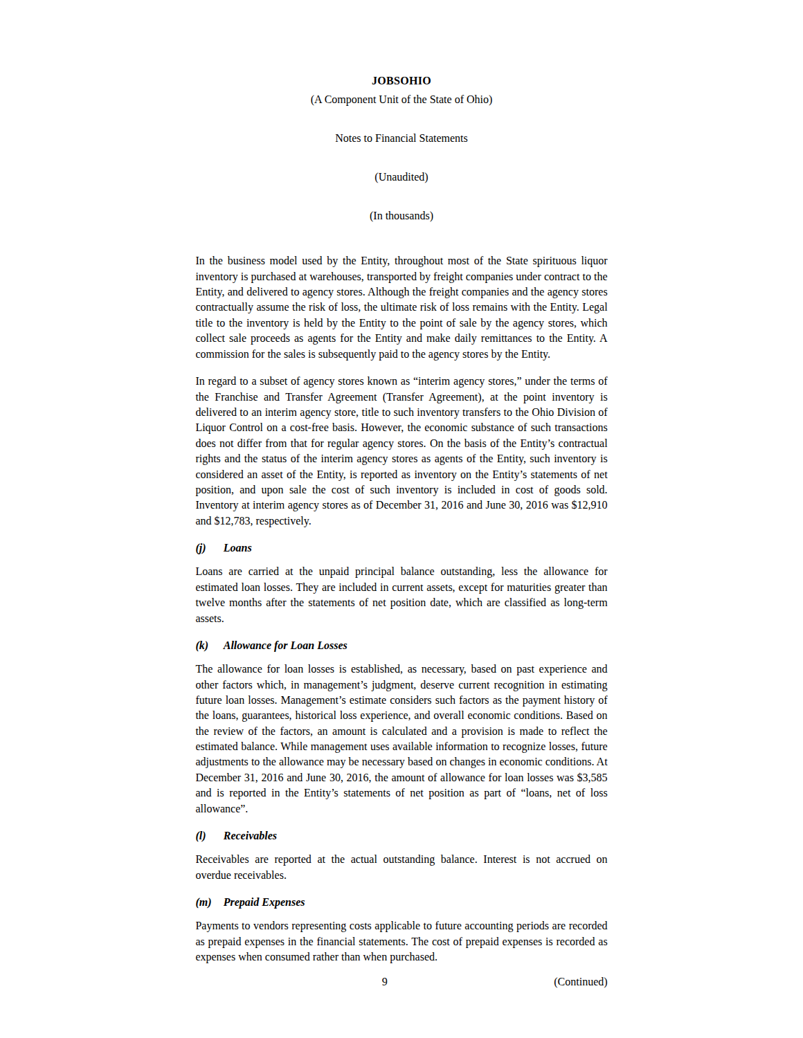JOBSOHIO
(A Component Unit of the State of Ohio)
Notes to Financial Statements
(Unaudited)
(In thousands)
In the business model used by the Entity, throughout most of the State spirituous liquor inventory is purchased at warehouses, transported by freight companies under contract to the Entity, and delivered to agency stores. Although the freight companies and the agency stores contractually assume the risk of loss, the ultimate risk of loss remains with the Entity. Legal title to the inventory is held by the Entity to the point of sale by the agency stores, which collect sale proceeds as agents for the Entity and make daily remittances to the Entity. A commission for the sales is subsequently paid to the agency stores by the Entity.
In regard to a subset of agency stores known as “interim agency stores,” under the terms of the Franchise and Transfer Agreement (Transfer Agreement), at the point inventory is delivered to an interim agency store, title to such inventory transfers to the Ohio Division of Liquor Control on a cost-free basis. However, the economic substance of such transactions does not differ from that for regular agency stores. On the basis of the Entity’s contractual rights and the status of the interim agency stores as agents of the Entity, such inventory is considered an asset of the Entity, is reported as inventory on the Entity’s statements of net position, and upon sale the cost of such inventory is included in cost of goods sold. Inventory at interim agency stores as of December 31, 2016 and June 30, 2016 was $12,910 and $12,783, respectively.
(j) Loans
Loans are carried at the unpaid principal balance outstanding, less the allowance for estimated loan losses. They are included in current assets, except for maturities greater than twelve months after the statements of net position date, which are classified as long-term assets.
(k) Allowance for Loan Losses
The allowance for loan losses is established, as necessary, based on past experience and other factors which, in management’s judgment, deserve current recognition in estimating future loan losses. Management’s estimate considers such factors as the payment history of the loans, guarantees, historical loss experience, and overall economic conditions. Based on the review of the factors, an amount is calculated and a provision is made to reflect the estimated balance. While management uses available information to recognize losses, future adjustments to the allowance may be necessary based on changes in economic conditions. At December 31, 2016 and June 30, 2016, the amount of allowance for loan losses was $3,585 and is reported in the Entity’s statements of net position as part of “loans, net of loss allowance”.
(l) Receivables
Receivables are reported at the actual outstanding balance. Interest is not accrued on overdue receivables.
(m) Prepaid Expenses
Payments to vendors representing costs applicable to future accounting periods are recorded as prepaid expenses in the financial statements. The cost of prepaid expenses is recorded as expenses when consumed rather than when purchased.
9 (Continued)